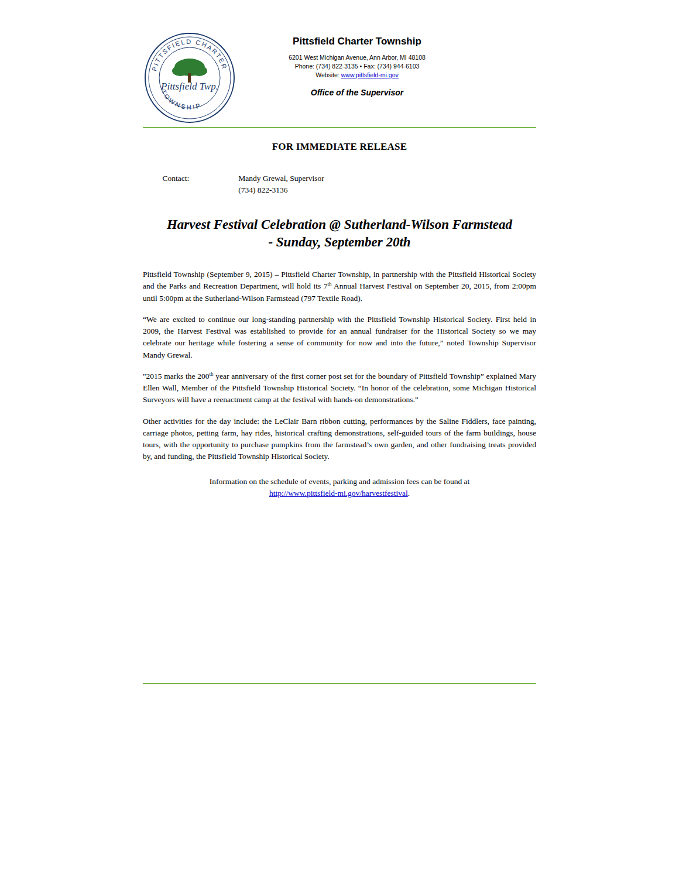Pittsfield Twp. PITTSFIELD CHARTER TOWNSHIP
Pittsfield Charter Township
6201 West Michigan Avenue, Ann Arbor, MI 48108
Phone: (734) 822-3135 • Fax: (734) 944-6103
Website: www.pittsfield-mi.gov
Office of the Supervisor
FOR IMMEDIATE RELEASE
| Contact: | Mandy Grewal, Supervisor |
| | (734) 822-3136 |
Harvest Festival Celebration @ Sutherland-Wilson Farmstead
- Sunday, September 20th
Pittsfield Township (September 9, 2015) – Pittsfield Charter Township, in partnership with the Pittsfield Historical Society and the Parks and Recreation Department, will hold its 7th Annual Harvest Festival on September 20, 2015, from 2:00pm until 5:00pm at the Sutherland-Wilson Farmstead (797 Textile Road).
“We are excited to continue our long-standing partnership with the Pittsfield Township Historical Society. First held in 2009, the Harvest Festival was established to provide for an annual fundraiser for the Historical Society so we may celebrate our heritage while fostering a sense of community for now and into the future,” noted Township Supervisor Mandy Grewal.
"2015 marks the 200th year anniversary of the first corner post set for the boundary of Pittsfield Township” explained Mary Ellen Wall, Member of the Pittsfield Township Historical Society. “In honor of the celebration, some Michigan Historical Surveyors will have a reenactment camp at the festival with hands-on demonstrations.”
Other activities for the day include: the LeClair Barn ribbon cutting, performances by the Saline Fiddlers, face painting, carriage photos, petting farm, hay rides, historical crafting demonstrations, self-guided tours of the farm buildings, house tours, with the opportunity to purchase pumpkins from the farmstead’s own garden, and other fundraising treats provided by, and funding, the Pittsfield Township Historical Society.
Information on the schedule of events, parking and admission fees can be found at
http://www.pittsfield-mi.gov/harvestfestival.